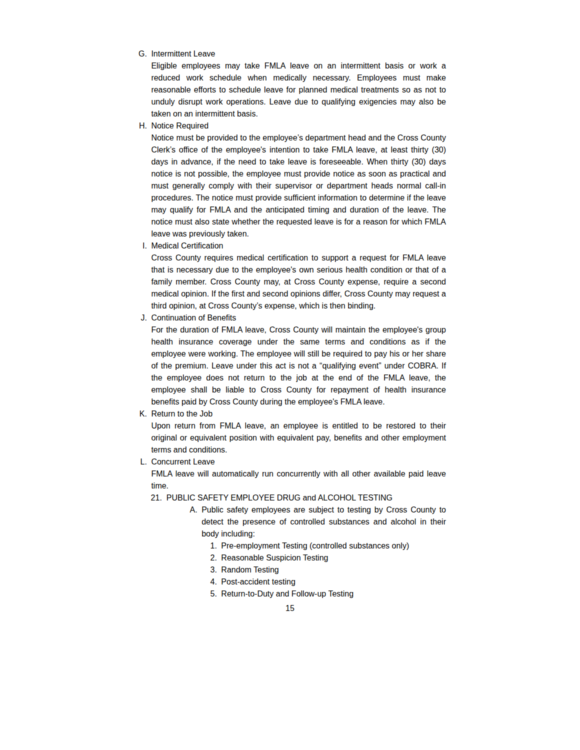Intermittent Leave
Eligible employees may take FMLA leave on an intermittent basis or work a reduced work schedule when medically necessary. Employees must make reasonable efforts to schedule leave for planned medical treatments so as not to unduly disrupt work operations. Leave due to qualifying exigencies may also be taken on an intermittent basis.
Notice Required
Notice must be provided to the employee’s department head and the Cross County Clerk’s office of the employee's intention to take FMLA leave, at least thirty (30) days in advance, if the need to take leave is foreseeable. When thirty (30) days notice is not possible, the employee must provide notice as soon as practical and must generally comply with their supervisor or department heads normal call-in procedures. The notice must provide sufficient information to determine if the leave may qualify for FMLA and the anticipated timing and duration of the leave. The notice must also state whether the requested leave is for a reason for which FMLA leave was previously taken.
Medical Certification
Cross County requires medical certification to support a request for FMLA leave that is necessary due to the employee's own serious health condition or that of a family member. Cross County may, at Cross County expense, require a second medical opinion. If the first and second opinions differ, Cross County may request a third opinion, at Cross County’s expense, which is then binding.
Continuation of Benefits
For the duration of FMLA leave, Cross County will maintain the employee's group health insurance coverage under the same terms and conditions as if the employee were working. The employee will still be required to pay his or her share of the premium. Leave under this act is not a “qualifying event” under COBRA. If the employee does not return to the job at the end of the FMLA leave, the employee shall be liable to Cross County for repayment of health insurance benefits paid by Cross County during the employee's FMLA leave.
Return to the Job
Upon return from FMLA leave, an employee is entitled to be restored to their original or equivalent position with equivalent pay, benefits and other employment terms and conditions.
Concurrent Leave
FMLA leave will automatically run concurrently with all other available paid leave time.
21. PUBLIC SAFETY EMPLOYEE DRUG and ALCOHOL TESTING
Public safety employees are subject to testing by Cross County to detect the presence of controlled substances and alcohol in their body including:
Pre-employment Testing (controlled substances only)
Reasonable Suspicion Testing
Random Testing
Post-accident testing
Return-to-Duty and Follow-up Testing
15